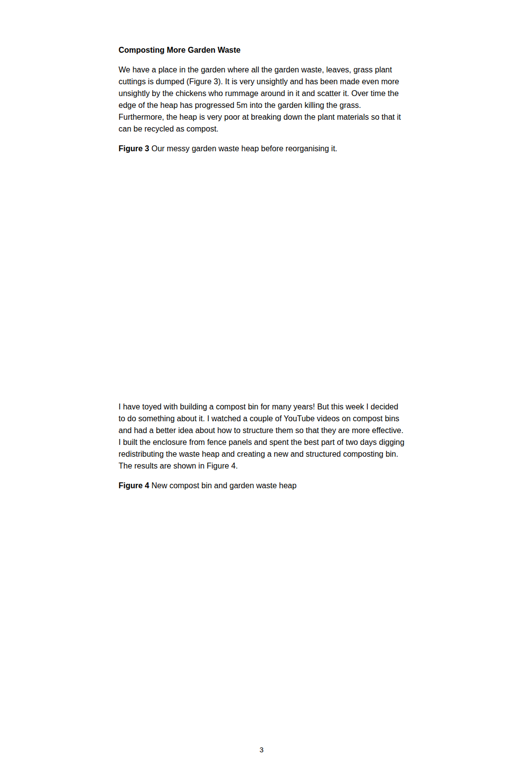Composting More Garden Waste
We have a place in the garden where all the garden waste, leaves, grass plant cuttings is dumped (Figure 3). It is very unsightly and has been made even more unsightly by the chickens who rummage around in it and scatter it. Over time the edge of the heap has progressed 5m into the garden killing the grass. Furthermore, the heap is very poor at breaking down the plant materials so that it can be recycled as compost.
Figure 3 Our messy garden waste heap before reorganising it.
I have toyed with building a compost bin for many years! But this week I decided to do something about it. I watched a couple of YouTube videos on compost bins and had a better idea about how to structure them so that they are more effective. I built the enclosure from fence panels and spent the best part of two days digging redistributing the waste heap and creating a new and structured composting bin. The results are shown in Figure 4.
Figure 4 New compost bin and garden waste heap
3